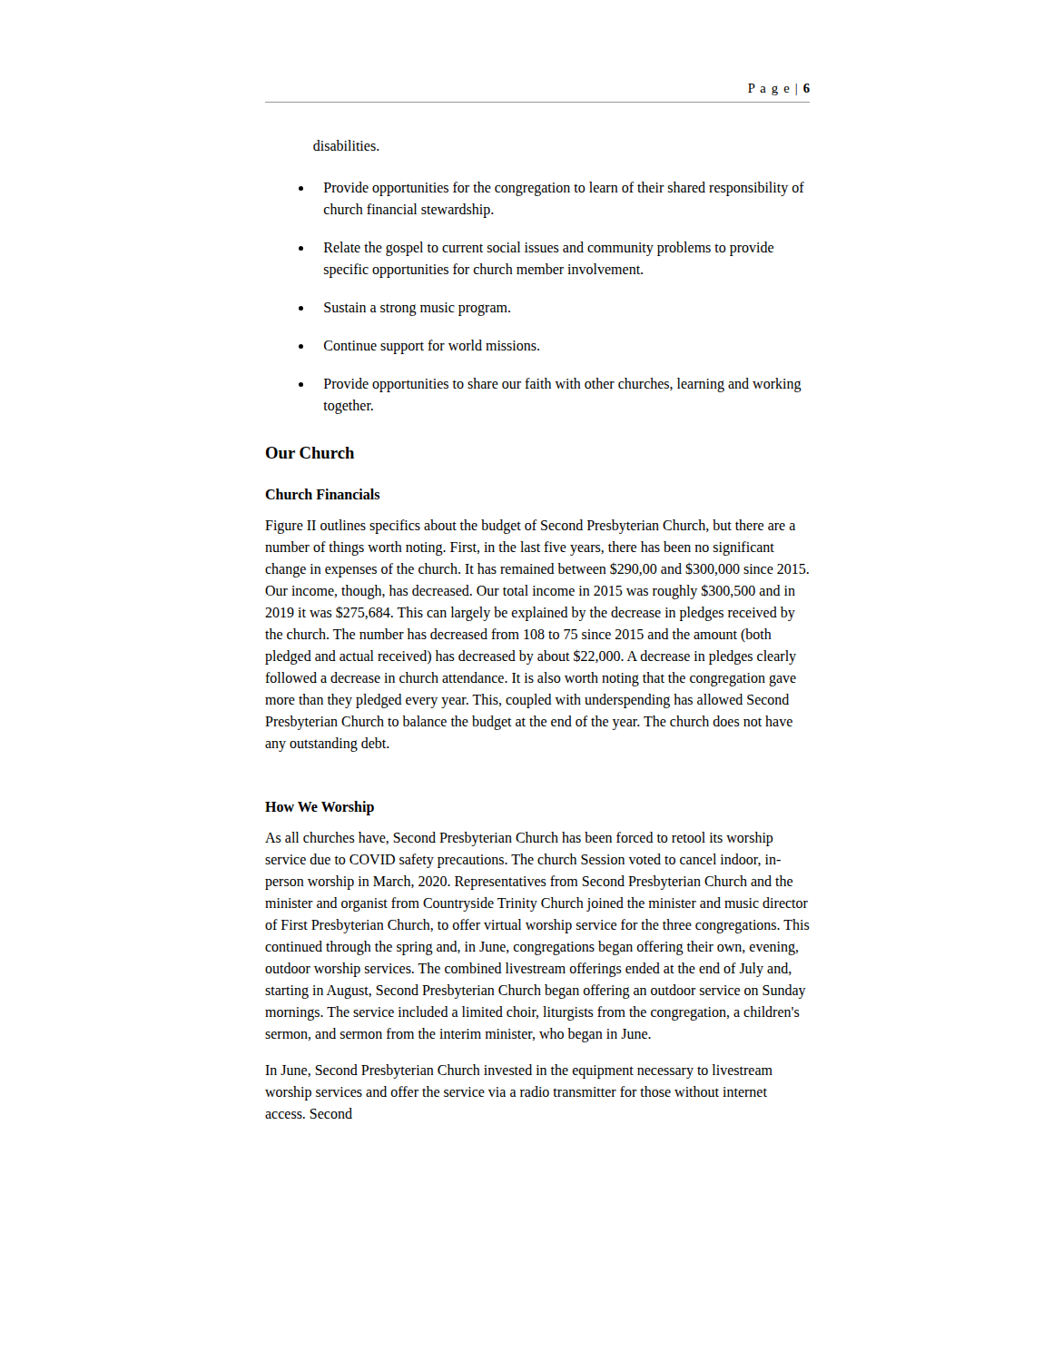P a g e | 6
disabilities.
Provide opportunities for the congregation to learn of their shared responsibility of church financial stewardship.
Relate the gospel to current social issues and community problems to provide specific opportunities for church member involvement.
Sustain a strong music program.
Continue support for world missions.
Provide opportunities to share our faith with other churches, learning and working together.
Our Church
Church Financials
Figure II outlines specifics about the budget of Second Presbyterian Church, but there are a number of things worth noting. First, in the last five years, there has been no significant change in expenses of the church. It has remained between $290,00 and $300,000 since 2015. Our income, though, has decreased. Our total income in 2015 was roughly $300,500 and in 2019 it was $275,684. This can largely be explained by the decrease in pledges received by the church. The number has decreased from 108 to 75 since 2015 and the amount (both pledged and actual received) has decreased by about $22,000. A decrease in pledges clearly followed a decrease in church attendance. It is also worth noting that the congregation gave more than they pledged every year. This, coupled with underspending has allowed Second Presbyterian Church to balance the budget at the end of the year. The church does not have any outstanding debt.
How We Worship
As all churches have, Second Presbyterian Church has been forced to retool its worship service due to COVID safety precautions. The church Session voted to cancel indoor, in-person worship in March, 2020. Representatives from Second Presbyterian Church and the minister and organist from Countryside Trinity Church joined the minister and music director of First Presbyterian Church, to offer virtual worship service for the three congregations. This continued through the spring and, in June, congregations began offering their own, evening, outdoor worship services. The combined livestream offerings ended at the end of July and, starting in August, Second Presbyterian Church began offering an outdoor service on Sunday mornings. The service included a limited choir, liturgists from the congregation, a children's sermon, and sermon from the interim minister, who began in June.
In June, Second Presbyterian Church invested in the equipment necessary to livestream worship services and offer the service via a radio transmitter for those without internet access. Second